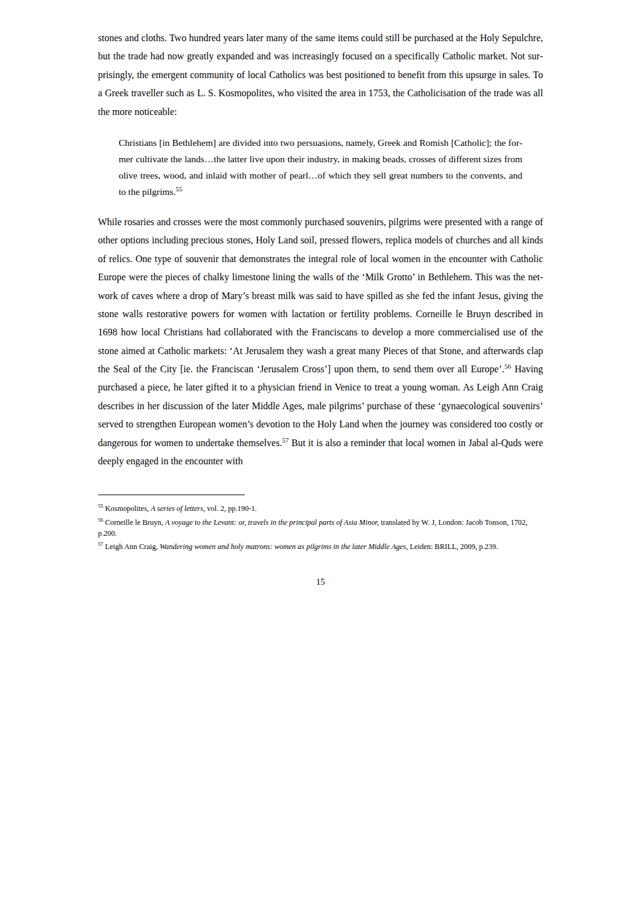stones and cloths. Two hundred years later many of the same items could still be purchased at the Holy Sepulchre, but the trade had now greatly expanded and was increasingly focused on a specifically Catholic market. Not surprisingly, the emergent community of local Catholics was best positioned to benefit from this upsurge in sales. To a Greek traveller such as L. S. Kosmopolites, who visited the area in 1753, the Catholicisation of the trade was all the more noticeable:
Christians [in Bethlehem] are divided into two persuasions, namely, Greek and Romish [Catholic]; the former cultivate the lands…the latter live upon their industry, in making beads, crosses of different sizes from olive trees, wood, and inlaid with mother of pearl…of which they sell great numbers to the convents, and to the pilgrims.55
While rosaries and crosses were the most commonly purchased souvenirs, pilgrims were presented with a range of other options including precious stones, Holy Land soil, pressed flowers, replica models of churches and all kinds of relics. One type of souvenir that demonstrates the integral role of local women in the encounter with Catholic Europe were the pieces of chalky limestone lining the walls of the ‘Milk Grotto’ in Bethlehem. This was the network of caves where a drop of Mary’s breast milk was said to have spilled as she fed the infant Jesus, giving the stone walls restorative powers for women with lactation or fertility problems. Corneille le Bruyn described in 1698 how local Christians had collaborated with the Franciscans to develop a more commercialised use of the stone aimed at Catholic markets: ‘At Jerusalem they wash a great many Pieces of that Stone, and afterwards clap the Seal of the City [ie. the Franciscan ‘Jerusalem Cross’] upon them, to send them over all Europe’.56 Having purchased a piece, he later gifted it to a physician friend in Venice to treat a young woman. As Leigh Ann Craig describes in her discussion of the later Middle Ages, male pilgrims’ purchase of these ‘gynaecological souvenirs’ served to strengthen European women’s devotion to the Holy Land when the journey was considered too costly or dangerous for women to undertake themselves.57 But it is also a reminder that local women in Jabal al-Quds were deeply engaged in the encounter with
55 Kosmopolites, A series of letters, vol. 2, pp.190-1.
56 Corneille le Bruyn, A voyage to the Levant: or, travels in the principal parts of Asia Minor, translated by W. J, London: Jacob Tonson, 1702, p.200.
57 Leigh Ann Craig, Wandering women and holy matrons: women as pilgrims in the later Middle Ages, Leiden: BRILL, 2009, p.239.
15